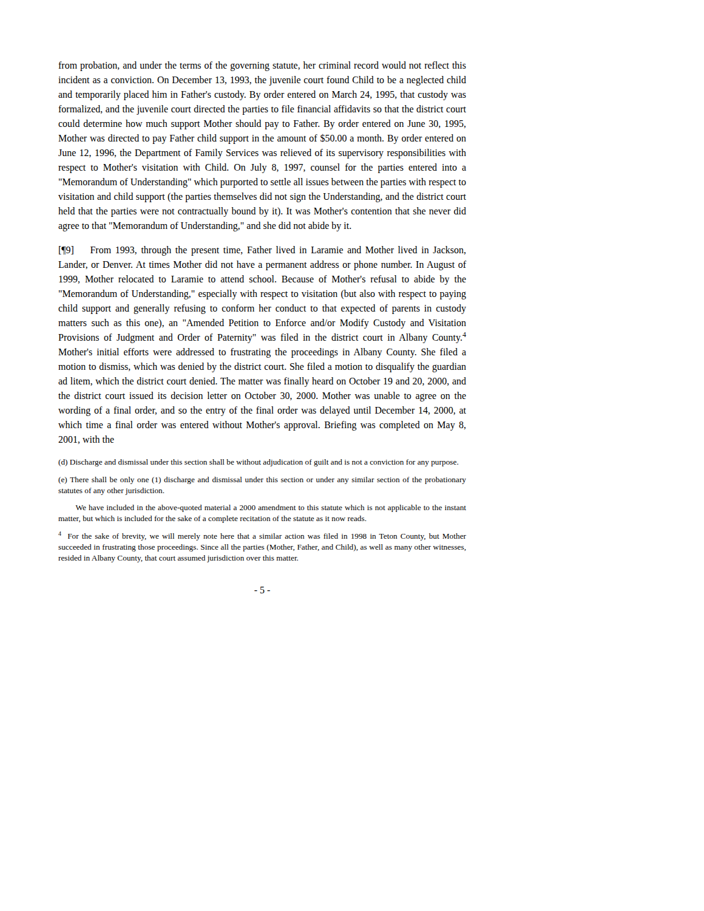from probation, and under the terms of the governing statute, her criminal record would not reflect this incident as a conviction. On December 13, 1993, the juvenile court found Child to be a neglected child and temporarily placed him in Father's custody. By order entered on March 24, 1995, that custody was formalized, and the juvenile court directed the parties to file financial affidavits so that the district court could determine how much support Mother should pay to Father. By order entered on June 30, 1995, Mother was directed to pay Father child support in the amount of $50.00 a month. By order entered on June 12, 1996, the Department of Family Services was relieved of its supervisory responsibilities with respect to Mother's visitation with Child. On July 8, 1997, counsel for the parties entered into a "Memorandum of Understanding" which purported to settle all issues between the parties with respect to visitation and child support (the parties themselves did not sign the Understanding, and the district court held that the parties were not contractually bound by it). It was Mother's contention that she never did agree to that "Memorandum of Understanding," and she did not abide by it.
[¶9] From 1993, through the present time, Father lived in Laramie and Mother lived in Jackson, Lander, or Denver. At times Mother did not have a permanent address or phone number. In August of 1999, Mother relocated to Laramie to attend school. Because of Mother's refusal to abide by the "Memorandum of Understanding," especially with respect to visitation (but also with respect to paying child support and generally refusing to conform her conduct to that expected of parents in custody matters such as this one), an "Amended Petition to Enforce and/or Modify Custody and Visitation Provisions of Judgment and Order of Paternity" was filed in the district court in Albany County.4 Mother's initial efforts were addressed to frustrating the proceedings in Albany County. She filed a motion to dismiss, which was denied by the district court. She filed a motion to disqualify the guardian ad litem, which the district court denied. The matter was finally heard on October 19 and 20, 2000, and the district court issued its decision letter on October 30, 2000. Mother was unable to agree on the wording of a final order, and so the entry of the final order was delayed until December 14, 2000, at which time a final order was entered without Mother's approval. Briefing was completed on May 8, 2001, with the
(d) Discharge and dismissal under this section shall be without adjudication of guilt and is not a conviction for any purpose.
(e) There shall be only one (1) discharge and dismissal under this section or under any similar section of the probationary statutes of any other jurisdiction.
We have included in the above-quoted material a 2000 amendment to this statute which is not applicable to the instant matter, but which is included for the sake of a complete recitation of the statute as it now reads.
4 For the sake of brevity, we will merely note here that a similar action was filed in 1998 in Teton County, but Mother succeeded in frustrating those proceedings. Since all the parties (Mother, Father, and Child), as well as many other witnesses, resided in Albany County, that court assumed jurisdiction over this matter.
- 5 -